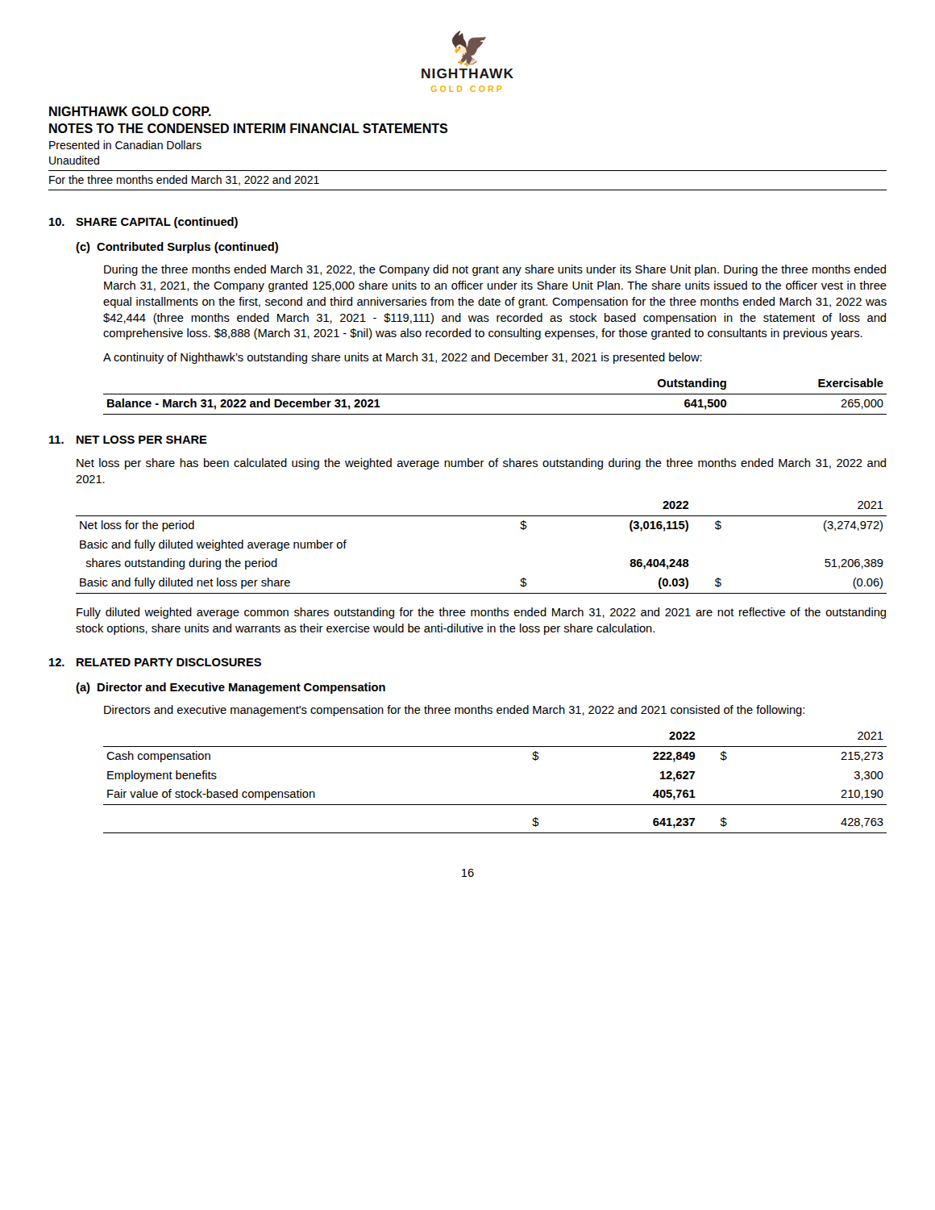🦅
NIGHTHAWK
GOLD CORP
NIGHTHAWK GOLD CORP.
NOTES TO THE CONDENSED INTERIM FINANCIAL STATEMENTS
Presented in Canadian Dollars
Unaudited
For the three months ended March 31, 2022 and 2021
10. SHARE CAPITAL (continued)
(c) Contributed Surplus (continued)
During the three months ended March 31, 2022, the Company did not grant any share units under its Share Unit plan. During the three months ended March 31, 2021, the Company granted 125,000 share units to an officer under its Share Unit Plan. The share units issued to the officer vest in three equal installments on the first, second and third anniversaries from the date of grant. Compensation for the three months ended March 31, 2022 was $42,444 (three months ended March 31, 2021 - $119,111) and was recorded as stock based compensation in the statement of loss and comprehensive loss. $8,888 (March 31, 2021 - $nil) was also recorded to consulting expenses, for those granted to consultants in previous years.
A continuity of Nighthawk’s outstanding share units at March 31, 2022 and December 31, 2021 is presented below:
| | Outstanding | Exercisable |
| --- | --- | --- |
| Balance - March 31, 2022 and December 31, 2021 | 641,500 | 265,000 |
11. NET LOSS PER SHARE
Net loss per share has been calculated using the weighted average number of shares outstanding during the three months ended March 31, 2022 and 2021.
| | | 2022 | | 2021 |
| --- | --- | --- | --- | --- |
| Net loss for the period | $ | (3,016,115) | $ | (3,274,972) |
| Basic and fully diluted weighted average number of | | | | |
| shares outstanding during the period | | 86,404,248 | | 51,206,389 |
| Basic and fully diluted net loss per share | $ | (0.03) | $ | (0.06) |
Fully diluted weighted average common shares outstanding for the three months ended March 31, 2022 and 2021 are not reflective of the outstanding stock options, share units and warrants as their exercise would be anti-dilutive in the loss per share calculation.
12. RELATED PARTY DISCLOSURES
(a) Director and Executive Management Compensation
Directors and executive management's compensation for the three months ended March 31, 2022 and 2021 consisted of the following:
| | | 2022 | | 2021 |
| --- | --- | --- | --- | --- |
| Cash compensation | $ | 222,849 | $ | 215,273 |
| Employment benefits | | 12,627 | | 3,300 |
| Fair value of stock-based compensation | | 405,761 | | 210,190 |
| | $ | 641,237 | $ | 428,763 |
16